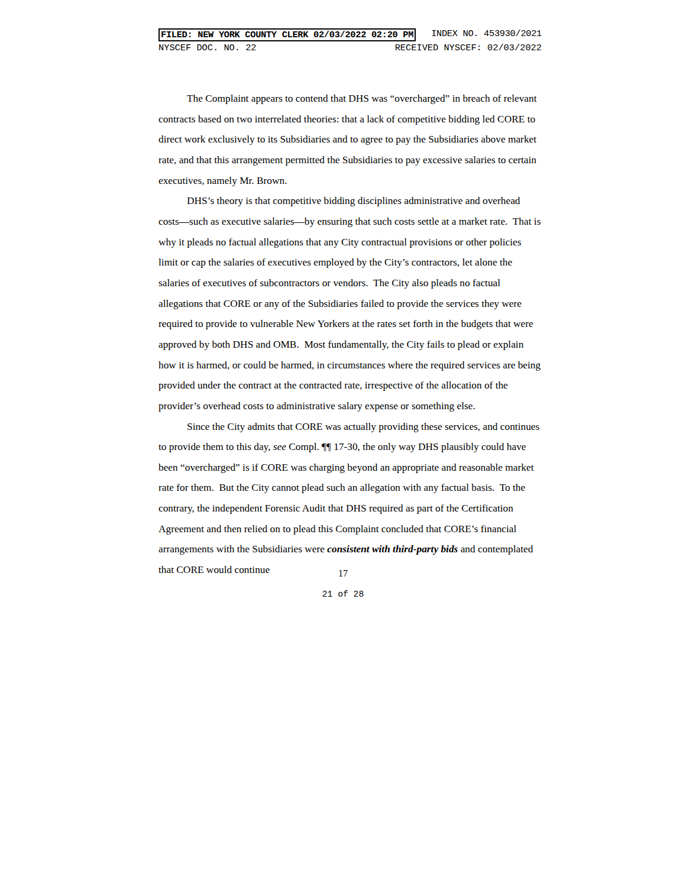FILED: NEW YORK COUNTY CLERK 02/03/2022 02:20 PM
INDEX NO. 453930/2021
NYSCEF DOC. NO. 22
RECEIVED NYSCEF: 02/03/2022
The Complaint appears to contend that DHS was “overcharged” in breach of relevant contracts based on two interrelated theories: that a lack of competitive bidding led CORE to direct work exclusively to its Subsidiaries and to agree to pay the Subsidiaries above market rate, and that this arrangement permitted the Subsidiaries to pay excessive salaries to certain executives, namely Mr. Brown.
DHS’s theory is that competitive bidding disciplines administrative and overhead costs—such as executive salaries—by ensuring that such costs settle at a market rate. That is why it pleads no factual allegations that any City contractual provisions or other policies limit or cap the salaries of executives employed by the City’s contractors, let alone the salaries of executives of subcontractors or vendors. The City also pleads no factual allegations that CORE or any of the Subsidiaries failed to provide the services they were required to provide to vulnerable New Yorkers at the rates set forth in the budgets that were approved by both DHS and OMB. Most fundamentally, the City fails to plead or explain how it is harmed, or could be harmed, in circumstances where the required services are being provided under the contract at the contracted rate, irrespective of the allocation of the provider’s overhead costs to administrative salary expense or something else.
Since the City admits that CORE was actually providing these services, and continues to provide them to this day, see Compl. ¶¶ 17-30, the only way DHS plausibly could have been “overcharged” is if CORE was charging beyond an appropriate and reasonable market rate for them. But the City cannot plead such an allegation with any factual basis. To the contrary, the independent Forensic Audit that DHS required as part of the Certification Agreement and then relied on to plead this Complaint concluded that CORE’s financial arrangements with the Subsidiaries were consistent with third-party bids and contemplated that CORE would continue
17
21 of 28